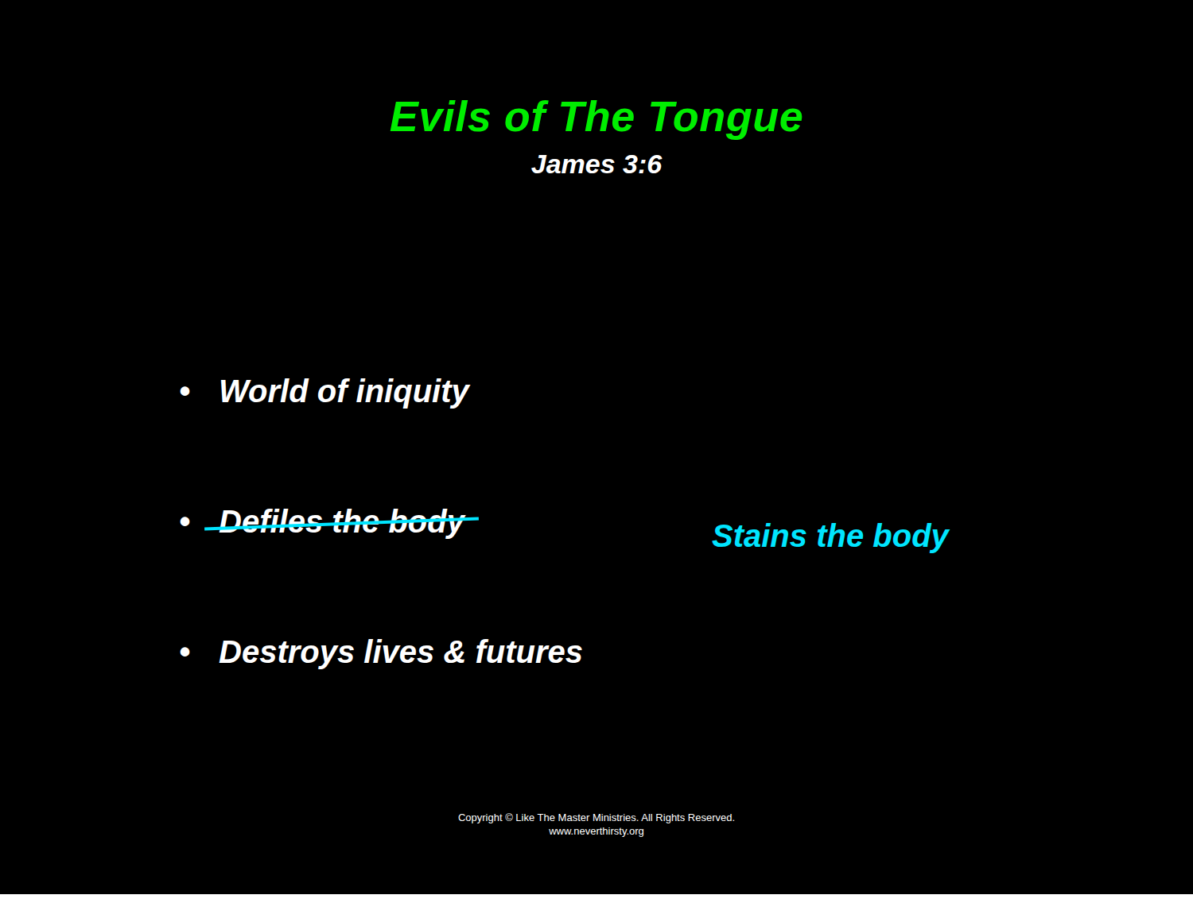Evils of The Tongue
James 3:6
World of iniquity
Defiles the body Stains the body
Destroys lives & futures
Copyright © Like The Master Ministries. All Rights Reserved.
www.neverthirsty.org